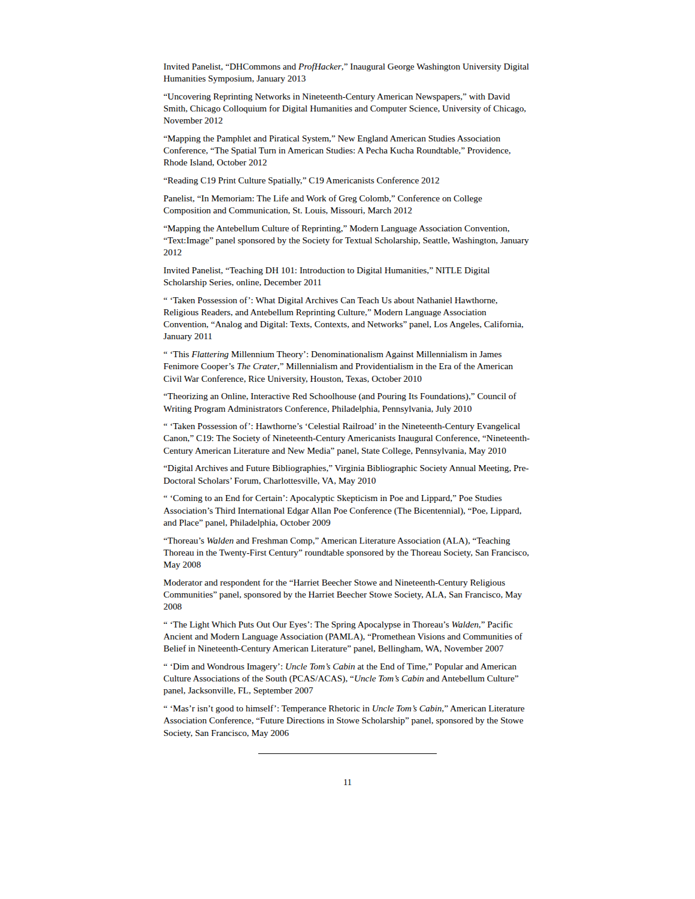Invited Panelist, “DHCommons and ProfHacker,” Inaugural George Washington University Digital Humanities Symposium, January 2013
“Uncovering Reprinting Networks in Nineteenth-Century American Newspapers,” with David Smith, Chicago Colloquium for Digital Humanities and Computer Science, University of Chicago, November 2012
“Mapping the Pamphlet and Piratical System,” New England American Studies Association Conference, “The Spatial Turn in American Studies: A Pecha Kucha Roundtable,” Providence, Rhode Island, October 2012
“Reading C19 Print Culture Spatially,” C19 Americanists Conference 2012
Panelist, “In Memoriam: The Life and Work of Greg Colomb,” Conference on College Composition and Communication, St. Louis, Missouri, March 2012
“Mapping the Antebellum Culture of Reprinting,” Modern Language Association Convention, “Text:Image” panel sponsored by the Society for Textual Scholarship, Seattle, Washington, January 2012
Invited Panelist, “Teaching DH 101: Introduction to Digital Humanities,” NITLE Digital Scholarship Series, online, December 2011
“ ‘Taken Possession of’: What Digital Archives Can Teach Us about Nathaniel Hawthorne, Religious Readers, and Antebellum Reprinting Culture,” Modern Language Association Convention, “Analog and Digital: Texts, Contexts, and Networks” panel, Los Angeles, California, January 2011
“ ‘This Flattering Millennium Theory’: Denominationalism Against Millennialism in James Fenimore Cooper’s The Crater,” Millennialism and Providentialism in the Era of the American Civil War Conference, Rice University, Houston, Texas, October 2010
“Theorizing an Online, Interactive Red Schoolhouse (and Pouring Its Foundations),” Council of Writing Program Administrators Conference, Philadelphia, Pennsylvania, July 2010
“ ‘Taken Possession of’: Hawthorne’s ‘Celestial Railroad’ in the Nineteenth-Century Evangelical Canon,” C19: The Society of Nineteenth-Century Americanists Inaugural Conference, “Nineteenth-Century American Literature and New Media” panel, State College, Pennsylvania, May 2010
“Digital Archives and Future Bibliographies,” Virginia Bibliographic Society Annual Meeting, Pre-Doctoral Scholars’ Forum, Charlottesville, VA, May 2010
“ ‘Coming to an End for Certain’: Apocalyptic Skepticism in Poe and Lippard,” Poe Studies Association’s Third International Edgar Allan Poe Conference (The Bicentennial), “Poe, Lippard, and Place” panel, Philadelphia, October 2009
“Thoreau’s Walden and Freshman Comp,” American Literature Association (ALA), “Teaching Thoreau in the Twenty-First Century” roundtable sponsored by the Thoreau Society, San Francisco, May 2008
Moderator and respondent for the “Harriet Beecher Stowe and Nineteenth-Century Religious Communities” panel, sponsored by the Harriet Beecher Stowe Society, ALA, San Francisco, May 2008
“ ‘The Light Which Puts Out Our Eyes’: The Spring Apocalypse in Thoreau’s Walden,” Pacific Ancient and Modern Language Association (PAMLA), “Promethean Visions and Communities of Belief in Nineteenth-Century American Literature” panel, Bellingham, WA, November 2007
“ ‘Dim and Wondrous Imagery’: Uncle Tom’s Cabin at the End of Time,” Popular and American Culture Associations of the South (PCAS/ACAS), “Uncle Tom’s Cabin and Antebellum Culture” panel, Jacksonville, FL, September 2007
“ ‘Mas’r isn’t good to himself’: Temperance Rhetoric in Uncle Tom’s Cabin,” American Literature Association Conference, “Future Directions in Stowe Scholarship” panel, sponsored by the Stowe Society, San Francisco, May 2006
11